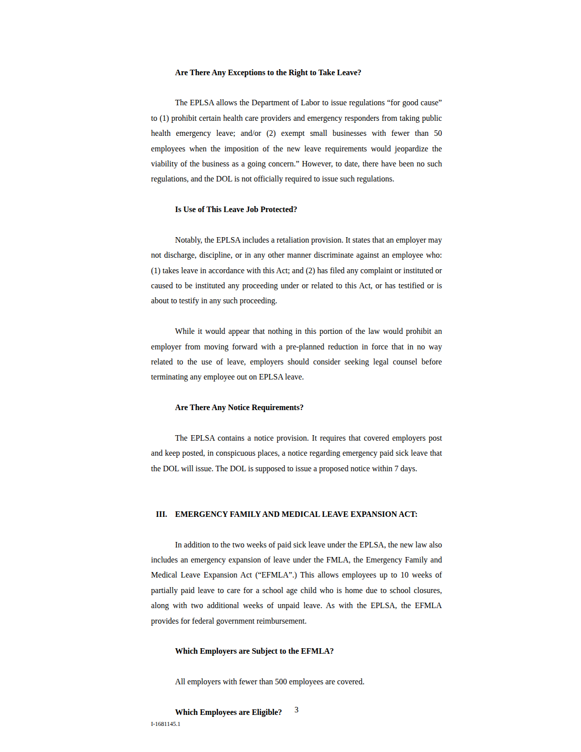Are There Any Exceptions to the Right to Take Leave?
The EPLSA allows the Department of Labor to issue regulations “for good cause” to (1) prohibit certain health care providers and emergency responders from taking public health emergency leave; and/or (2) exempt small businesses with fewer than 50 employees when the imposition of the new leave requirements would jeopardize the viability of the business as a going concern.” However, to date, there have been no such regulations, and the DOL is not officially required to issue such regulations.
Is Use of This Leave Job Protected?
Notably, the EPLSA includes a retaliation provision. It states that an employer may not discharge, discipline, or in any other manner discriminate against an employee who: (1) takes leave in accordance with this Act; and (2) has filed any complaint or instituted or caused to be instituted any proceeding under or related to this Act, or has testified or is about to testify in any such proceeding.
While it would appear that nothing in this portion of the law would prohibit an employer from moving forward with a pre-planned reduction in force that in no way related to the use of leave, employers should consider seeking legal counsel before terminating any employee out on EPLSA leave.
Are There Any Notice Requirements?
The EPLSA contains a notice provision. It requires that covered employers post and keep posted, in conspicuous places, a notice regarding emergency paid sick leave that the DOL will issue. The DOL is supposed to issue a proposed notice within 7 days.
III. EMERGENCY FAMILY AND MEDICAL LEAVE EXPANSION ACT:
In addition to the two weeks of paid sick leave under the EPLSA, the new law also includes an emergency expansion of leave under the FMLA, the Emergency Family and Medical Leave Expansion Act (“EFMLA”.) This allows employees up to 10 weeks of partially paid leave to care for a school age child who is home due to school closures, along with two additional weeks of unpaid leave. As with the EPLSA, the EFMLA provides for federal government reimbursement.
Which Employers are Subject to the EFMLA?
All employers with fewer than 500 employees are covered.
Which Employees are Eligible?
3
I-1681145.1